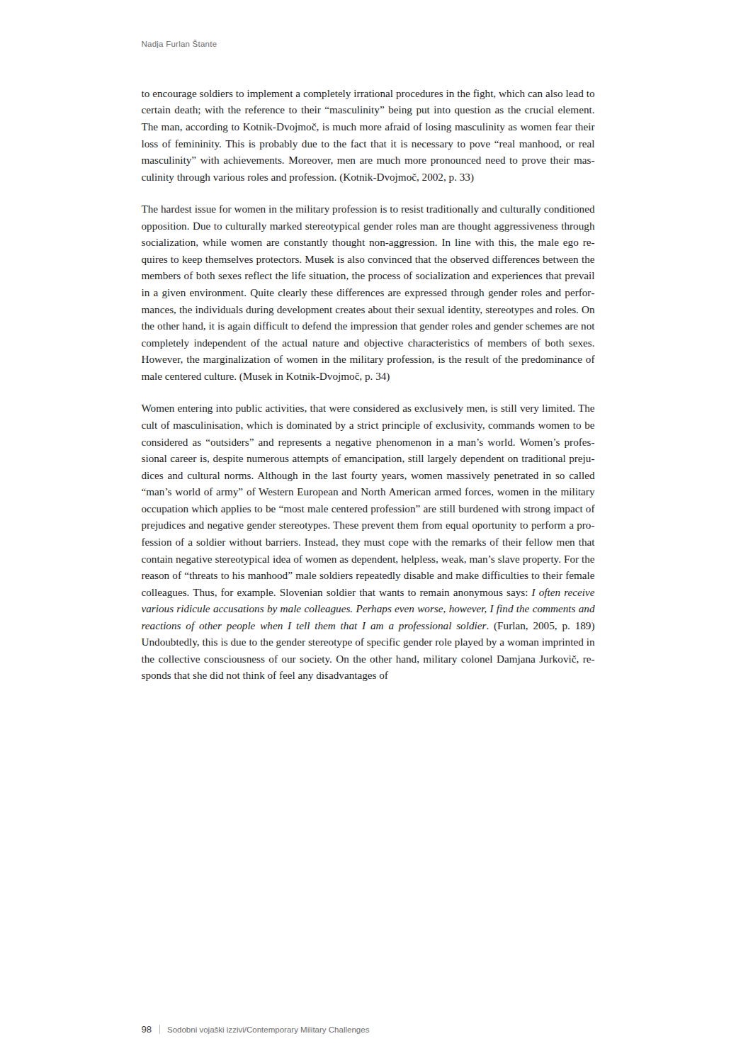Nadja Furlan Štante
to encourage soldiers to implement a completely irrational procedures in the fight, which can also lead to certain death; with the reference to their “masculinity” being put into question as the crucial element. The man, according to Kotnik-Dvojmoč, is much more afraid of losing masculinity as women fear their loss of femininity. This is probably due to the fact that it is necessary to pove “real manhood, or real masculinity” with achievements. Moreover, men are much more pronounced need to prove their masculinity through various roles and profession. (Kotnik-Dvojmoč, 2002, p. 33)
The hardest issue for women in the military profession is to resist traditionally and culturally conditioned opposition. Due to culturally marked stereotypical gender roles man are thought aggressiveness through socialization, while women are constantly thought non-aggression. In line with this, the male ego requires to keep themselves protectors. Musek is also convinced that the observed differences between the members of both sexes reflect the life situation, the process of socialization and experiences that prevail in a given environment. Quite clearly these differences are expressed through gender roles and performances, the individuals during development creates about their sexual identity, stereotypes and roles. On the other hand, it is again difficult to defend the impression that gender roles and gender schemes are not completely independent of the actual nature and objective characteristics of members of both sexes. However, the marginalization of women in the military profession, is the result of the predominance of male centered culture. (Musek in Kotnik-Dvojmoč, p. 34)
Women entering into public activities, that were considered as exclusively men, is still very limited. The cult of masculinisation, which is dominated by a strict principle of exclusivity, commands women to be considered as “outsiders” and represents a negative phenomenon in a man’s world. Women’s professional career is, despite numerous attempts of emancipation, still largely dependent on traditional prejudices and cultural norms. Although in the last fourty years, women massively penetrated in so called “man’s world of army” of Western European and North American armed forces, women in the military occupation which applies to be “most male centered profession” are still burdened with strong impact of prejudices and negative gender stereotypes. These prevent them from equal oportunity to perform a profession of a soldier without barriers. Instead, they must cope with the remarks of their fellow men that contain negative stereotypical idea of women as dependent, helpless, weak, man’s slave property. For the reason of “threats to his manhood” male soldiers repeatedly disable and make difficulties to their female colleagues. Thus, for example. Slovenian soldier that wants to remain anonymous says: I often receive various ridicule accusations by male colleagues. Perhaps even worse, however, I find the comments and reactions of other people when I tell them that I am a professional soldier. (Furlan, 2005, p. 189) Undoubtedly, this is due to the gender stereotype of specific gender role played by a woman imprinted in the collective consciousness of our society. On the other hand, military colonel Damjana Jurkovič, responds that she did not think of feel any disadvantages of
98 Sodobni vojaški izzivi/Contemporary Military Challenges